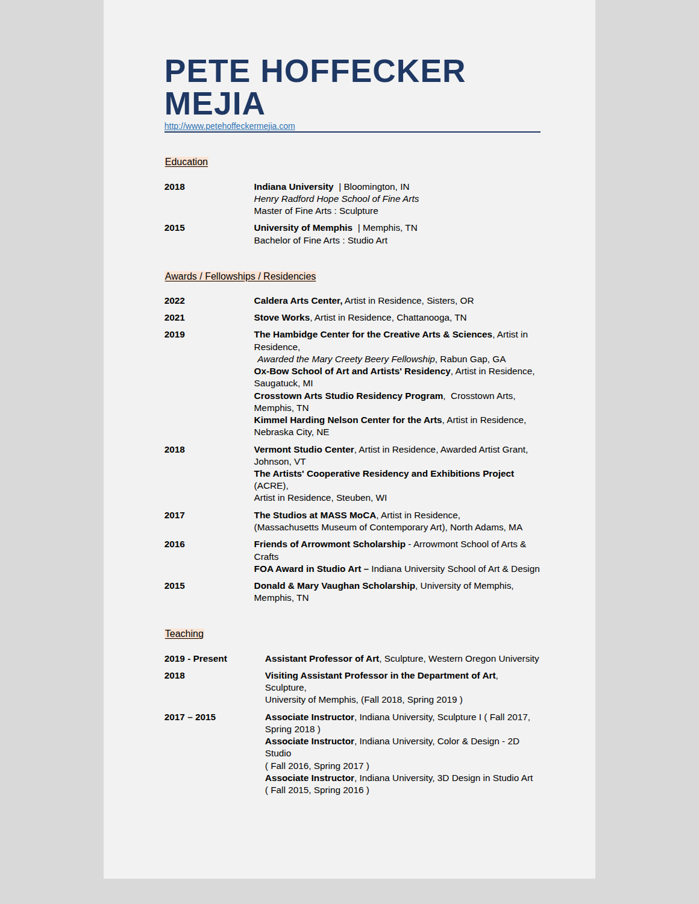Pete Hoffecker Mejia
http://www.petehoffeckermejia.com
Education
| 2018 | Indiana University / Bloomington, IN Henry Radford Hope School of Fine Arts Master of Fine Arts : Sculpture |
| 2015 | University of Memphis / Memphis, TN Bachelor of Fine Arts : Studio Art |
Awards / Fellowships / Residencies
| 2022 | Caldera Arts Center, Artist in Residence, Sisters, OR |
| 2021 | Stove Works , Artist in Residence, Chattanooga, TN |
| 2019 | The Hambidge Center for the Creative Arts & Sciences , Artist in Residence, Awarded the Mary Creety Beery Fellowship , Rabun Gap, GA Ox-Bow School of Art and Artists' Residency , Artist in Residence, Saugatuck, MI Crosstown Arts Studio Residency Program , Crosstown Arts, Memphis, TN Kimmel Harding Nelson Center for the Arts , Artist in Residence, Nebraska City, NE |
| 2018 | Vermont Studio Center , Artist in Residence, Awarded Artist Grant, Johnson, VT The Artists' Cooperative Residency and Exhibitions Project (ACRE), Artist in Residence, Steuben, WI |
| 2017 | The Studios at MASS MoCA , Artist in Residence, (Massachusetts Museum of Contemporary Art), North Adams, MA |
| 2016 | Friends of Arrowmont Scholarship - Arrowmont School of Arts & Crafts FOA Award in Studio Art – Indiana University School of Art & Design |
| 2015 | Donald & Mary Vaughan Scholarship , University of Memphis, Memphis, TN |
Teaching
| 2019 - Present | Assistant Professor of Art , Sculpture, Western Oregon University |
| 2018 | Visiting Assistant Professor in the Department of Art , Sculpture, University of Memphis, (Fall 2018, Spring 2019 ) |
| 2017 – 2015 | Associate Instructor , Indiana University, Sculpture I ( Fall 2017, Spring 2018 ) Associate Instructor , Indiana University, Color & Design - 2D Studio ( Fall 2016, Spring 2017 ) Associate Instructor , Indiana University, 3D Design in Studio Art ( Fall 2015, Spring 2016 ) |